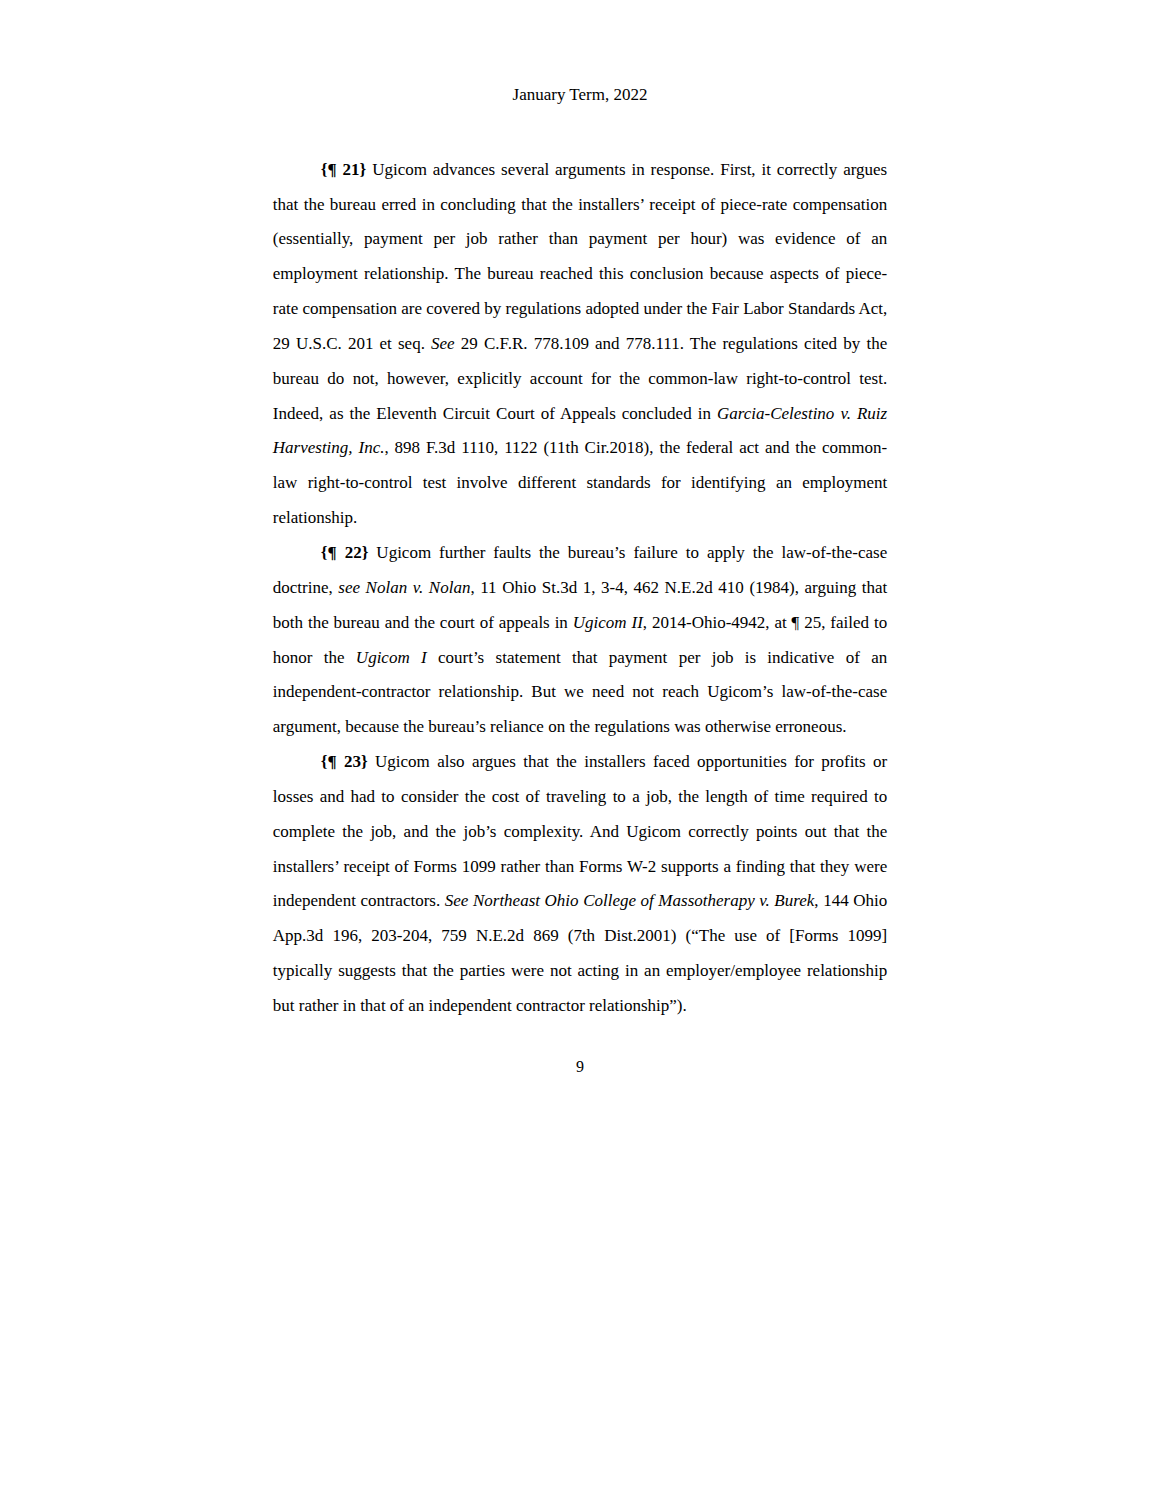January Term, 2022
{¶ 21} Ugicom advances several arguments in response. First, it correctly argues that the bureau erred in concluding that the installers’ receipt of piece-rate compensation (essentially, payment per job rather than payment per hour) was evidence of an employment relationship. The bureau reached this conclusion because aspects of piece-rate compensation are covered by regulations adopted under the Fair Labor Standards Act, 29 U.S.C. 201 et seq. See 29 C.F.R. 778.109 and 778.111. The regulations cited by the bureau do not, however, explicitly account for the common-law right-to-control test. Indeed, as the Eleventh Circuit Court of Appeals concluded in Garcia-Celestino v. Ruiz Harvesting, Inc., 898 F.3d 1110, 1122 (11th Cir.2018), the federal act and the common-law right-to-control test involve different standards for identifying an employment relationship.
{¶ 22} Ugicom further faults the bureau’s failure to apply the law-of-the-case doctrine, see Nolan v. Nolan, 11 Ohio St.3d 1, 3-4, 462 N.E.2d 410 (1984), arguing that both the bureau and the court of appeals in Ugicom II, 2014-Ohio-4942, at ¶ 25, failed to honor the Ugicom I court’s statement that payment per job is indicative of an independent-contractor relationship. But we need not reach Ugicom’s law-of-the-case argument, because the bureau’s reliance on the regulations was otherwise erroneous.
{¶ 23} Ugicom also argues that the installers faced opportunities for profits or losses and had to consider the cost of traveling to a job, the length of time required to complete the job, and the job’s complexity. And Ugicom correctly points out that the installers’ receipt of Forms 1099 rather than Forms W-2 supports a finding that they were independent contractors. See Northeast Ohio College of Massotherapy v. Burek, 144 Ohio App.3d 196, 203-204, 759 N.E.2d 869 (7th Dist.2001) (“The use of [Forms 1099] typically suggests that the parties were not acting in an employer/employee relationship but rather in that of an independent contractor relationship”).
9